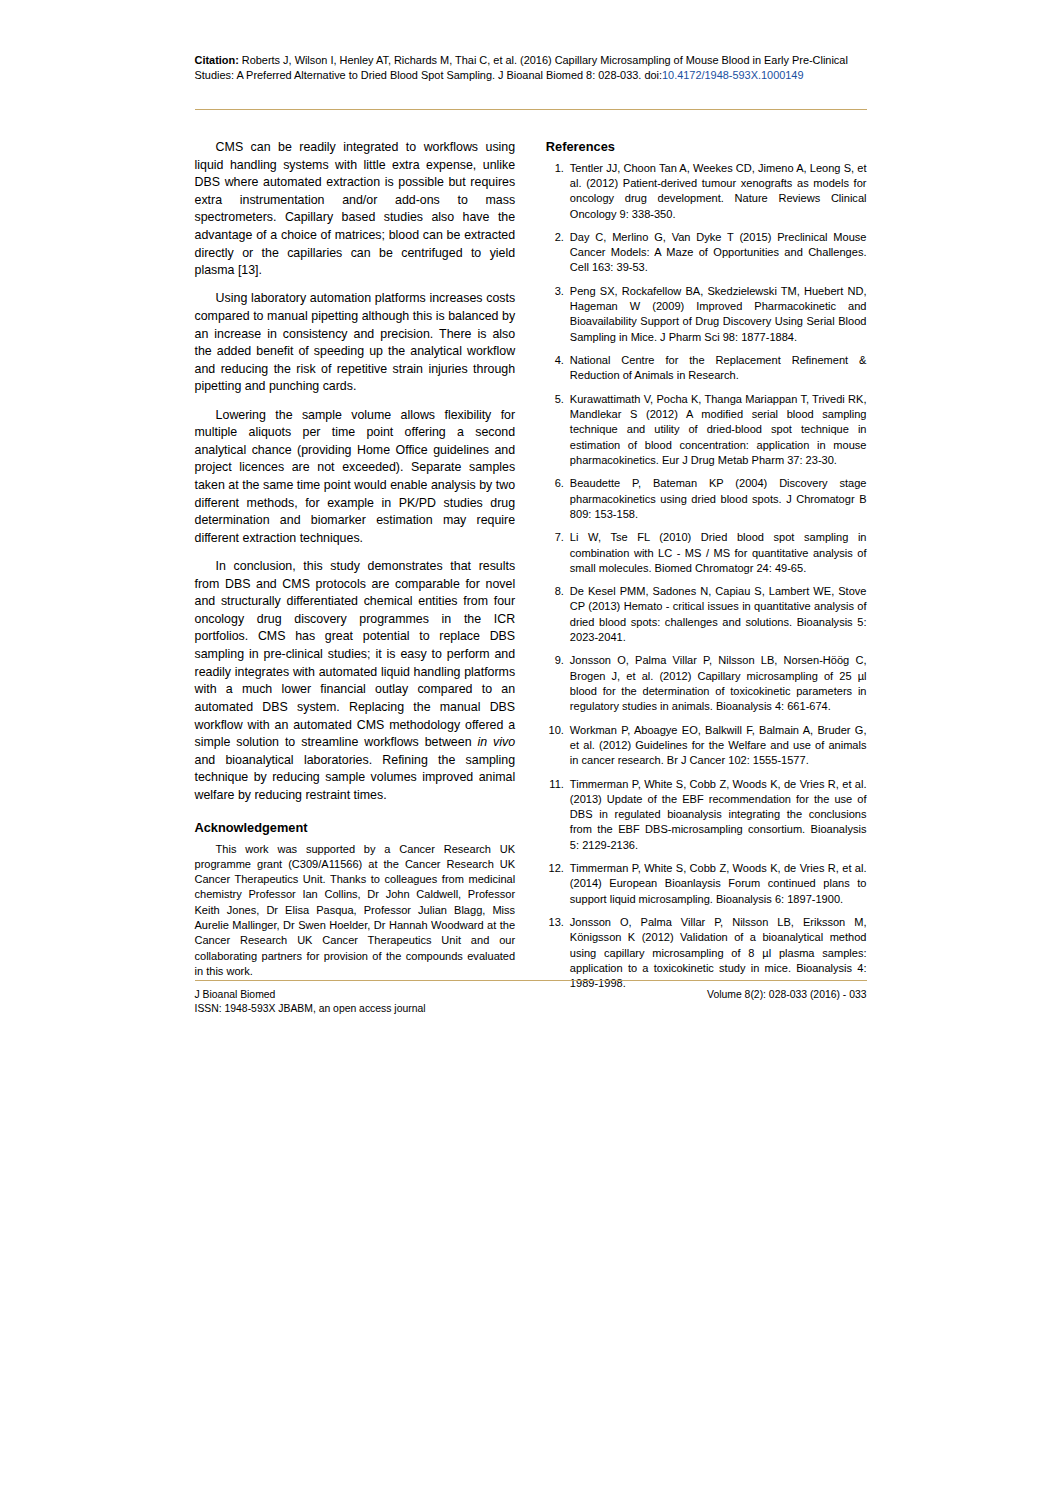Citation: Roberts J, Wilson I, Henley AT, Richards M, Thai C, et al. (2016) Capillary Microsampling of Mouse Blood in Early Pre-Clinical Studies: A Preferred Alternative to Dried Blood Spot Sampling. J Bioanal Biomed 8: 028-033. doi:10.4172/1948-593X.1000149
CMS can be readily integrated to workflows using liquid handling systems with little extra expense, unlike DBS where automated extraction is possible but requires extra instrumentation and/or add-ons to mass spectrometers. Capillary based studies also have the advantage of a choice of matrices; blood can be extracted directly or the capillaries can be centrifuged to yield plasma [13].
Using laboratory automation platforms increases costs compared to manual pipetting although this is balanced by an increase in consistency and precision. There is also the added benefit of speeding up the analytical workflow and reducing the risk of repetitive strain injuries through pipetting and punching cards.
Lowering the sample volume allows flexibility for multiple aliquots per time point offering a second analytical chance (providing Home Office guidelines and project licences are not exceeded). Separate samples taken at the same time point would enable analysis by two different methods, for example in PK/PD studies drug determination and biomarker estimation may require different extraction techniques.
In conclusion, this study demonstrates that results from DBS and CMS protocols are comparable for novel and structurally differentiated chemical entities from four oncology drug discovery programmes in the ICR portfolios. CMS has great potential to replace DBS sampling in pre-clinical studies; it is easy to perform and readily integrates with automated liquid handling platforms with a much lower financial outlay compared to an automated DBS system. Replacing the manual DBS workflow with an automated CMS methodology offered a simple solution to streamline workflows between in vivo and bioanalytical laboratories. Refining the sampling technique by reducing sample volumes improved animal welfare by reducing restraint times.
Acknowledgement
This work was supported by a Cancer Research UK programme grant (C309/A11566) at the Cancer Research UK Cancer Therapeutics Unit. Thanks to colleagues from medicinal chemistry Professor Ian Collins, Dr John Caldwell, Professor Keith Jones, Dr Elisa Pasqua, Professor Julian Blagg, Miss Aurelie Mallinger, Dr Swen Hoelder, Dr Hannah Woodward at the Cancer Research UK Cancer Therapeutics Unit and our collaborating partners for provision of the compounds evaluated in this work.
References
Tentler JJ, Choon Tan A, Weekes CD, Jimeno A, Leong S, et al. (2012) Patient-derived tumour xenografts as models for oncology drug development. Nature Reviews Clinical Oncology 9: 338-350.
Day C, Merlino G, Van Dyke T (2015) Preclinical Mouse Cancer Models: A Maze of Opportunities and Challenges. Cell 163: 39-53.
Peng SX, Rockafellow BA, Skedzielewski TM, Huebert ND, Hageman W (2009) Improved Pharmacokinetic and Bioavailability Support of Drug Discovery Using Serial Blood Sampling in Mice. J Pharm Sci 98: 1877-1884.
National Centre for the Replacement Refinement & Reduction of Animals in Research.
Kurawattimath V, Pocha K, Thanga Mariappan T, Trivedi RK, Mandlekar S (2012) A modified serial blood sampling technique and utility of dried-blood spot technique in estimation of blood concentration: application in mouse pharmacokinetics. Eur J Drug Metab Pharm 37: 23-30.
Beaudette P, Bateman KP (2004) Discovery stage pharmacokinetics using dried blood spots. J Chromatogr B 809: 153-158.
Li W, Tse FL (2010) Dried blood spot sampling in combination with LC - MS / MS for quantitative analysis of small molecules. Biomed Chromatogr 24: 49-65.
De Kesel PMM, Sadones N, Capiau S, Lambert WE, Stove CP (2013) Hemato - critical issues in quantitative analysis of dried blood spots: challenges and solutions. Bioanalysis 5: 2023-2041.
Jonsson O, Palma Villar P, Nilsson LB, Norsen-Höög C, Brogen J, et al. (2012) Capillary microsampling of 25 µl blood for the determination of toxicokinetic parameters in regulatory studies in animals. Bioanalysis 4: 661-674.
Workman P, Aboagye EO, Balkwill F, Balmain A, Bruder G, et al. (2012) Guidelines for the Welfare and use of animals in cancer research. Br J Cancer 102: 1555-1577.
Timmerman P, White S, Cobb Z, Woods K, de Vries R, et al. (2013) Update of the EBF recommendation for the use of DBS in regulated bioanalysis integrating the conclusions from the EBF DBS-microsampling consortium. Bioanalysis 5: 2129-2136.
Timmerman P, White S, Cobb Z, Woods K, de Vries R, et al. (2014) European Bioanlaysis Forum continued plans to support liquid microsampling. Bioanalysis 6: 1897-1900.
Jonsson O, Palma Villar P, Nilsson LB, Eriksson M, Königsson K (2012) Validation of a bioanalytical method using capillary microsampling of 8 µl plasma samples: application to a toxicokinetic study in mice. Bioanalysis 4: 1989-1998.
J Bioanal Biomed
ISSN: 1948-593X JBABM, an open access journal
Volume 8(2): 028-033 (2016) - 033